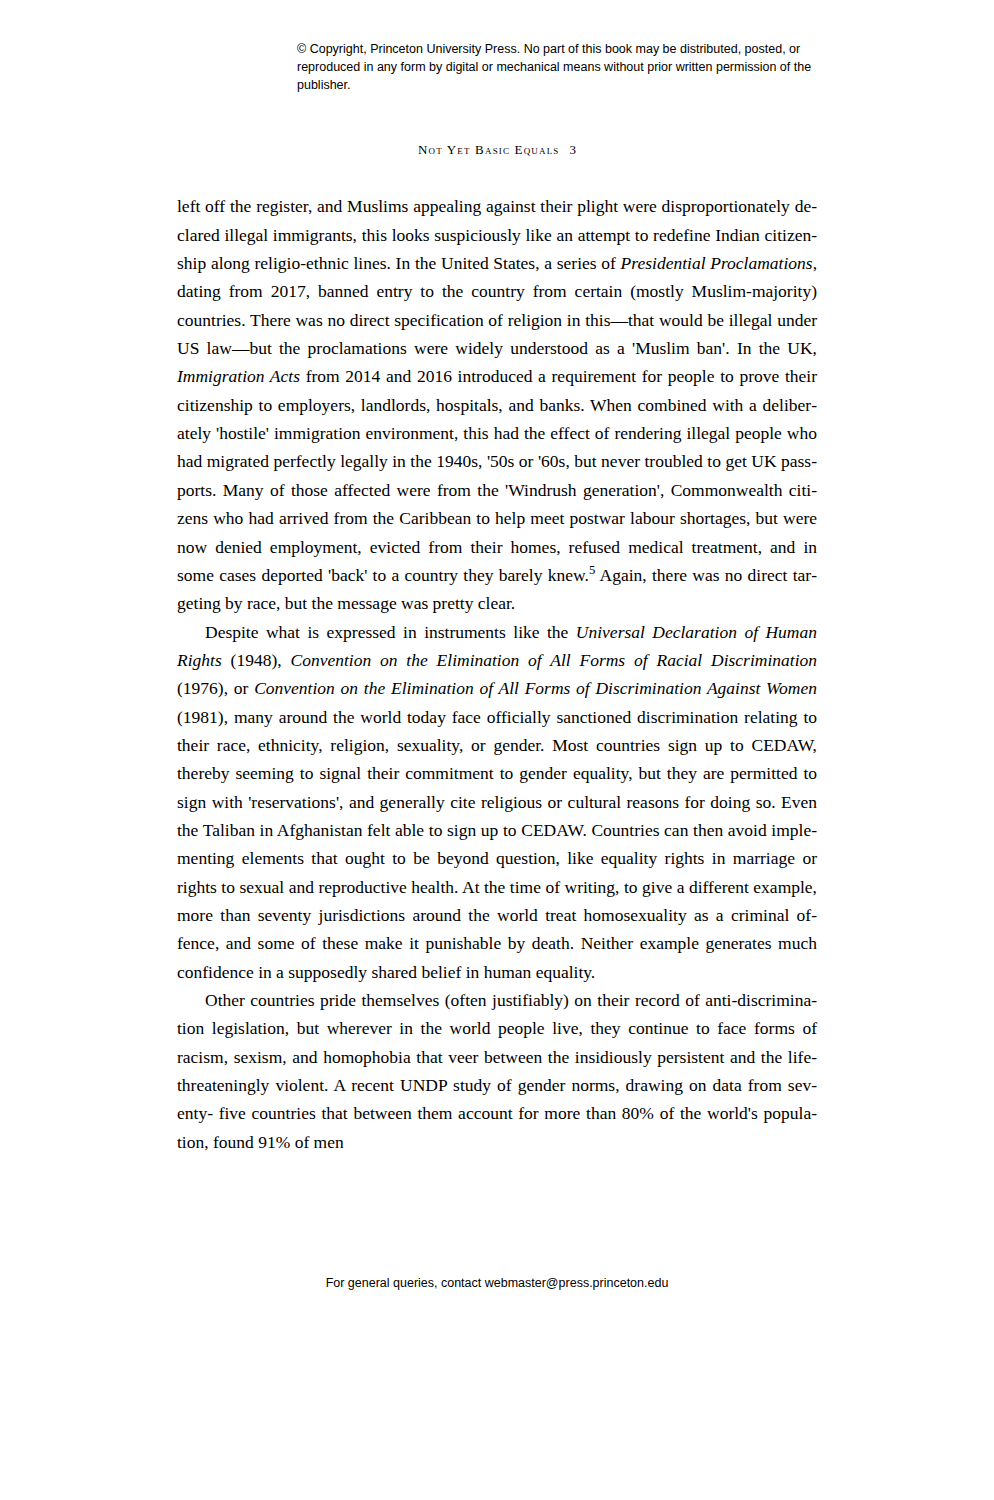© Copyright, Princeton University Press. No part of this book may be distributed, posted, or reproduced in any form by digital or mechanical means without prior written permission of the publisher.
Not Yet Basic Equals3
left off the register, and Muslims appealing against their plight were disproportionately declared illegal immigrants, this looks suspiciously like an attempt to redefine Indian citizenship along religio-ethnic lines. In the United States, a series of Presidential Proclamations, dating from 2017, banned entry to the country from certain (mostly Muslim-majority) countries. There was no direct specification of religion in this—that would be illegal under US law—but the proclamations were widely understood as a 'Muslim ban'. In the UK, Immigration Acts from 2014 and 2016 introduced a requirement for people to prove their citizenship to employers, landlords, hospitals, and banks. When combined with a deliberately 'hostile' immigration environment, this had the effect of rendering illegal people who had migrated perfectly legally in the 1940s, '50s or '60s, but never troubled to get UK passports. Many of those affected were from the 'Windrush generation', Commonwealth citizens who had arrived from the Caribbean to help meet postwar labour shortages, but were now denied employment, evicted from their homes, refused medical treatment, and in some cases deported 'back' to a country they barely knew.5 Again, there was no direct targeting by race, but the message was pretty clear.
Despite what is expressed in instruments like the Universal Declaration of Human Rights (1948), Convention on the Elimination of All Forms of Racial Discrimination (1976), or Convention on the Elimination of All Forms of Discrimination Against Women (1981), many around the world today face officially sanctioned discrimination relating to their race, ethnicity, religion, sexuality, or gender. Most countries sign up to CEDAW, thereby seeming to signal their commitment to gender equality, but they are permitted to sign with 'reservations', and generally cite religious or cultural reasons for doing so. Even the Taliban in Afghanistan felt able to sign up to CEDAW. Countries can then avoid implementing elements that ought to be beyond question, like equality rights in marriage or rights to sexual and reproductive health. At the time of writing, to give a different example, more than seventy jurisdictions around the world treat homosexuality as a criminal offence, and some of these make it punishable by death. Neither example generates much confidence in a supposedly shared belief in human equality.
Other countries pride themselves (often justifiably) on their record of anti-discrimination legislation, but wherever in the world people live, they continue to face forms of racism, sexism, and homophobia that veer between the insidiously persistent and the life-threateningly violent. A recent UNDP study of gender norms, drawing on data from seventy- five countries that between them account for more than 80% of the world's population, found 91% of men
For general queries, contact webmaster@press.princeton.edu